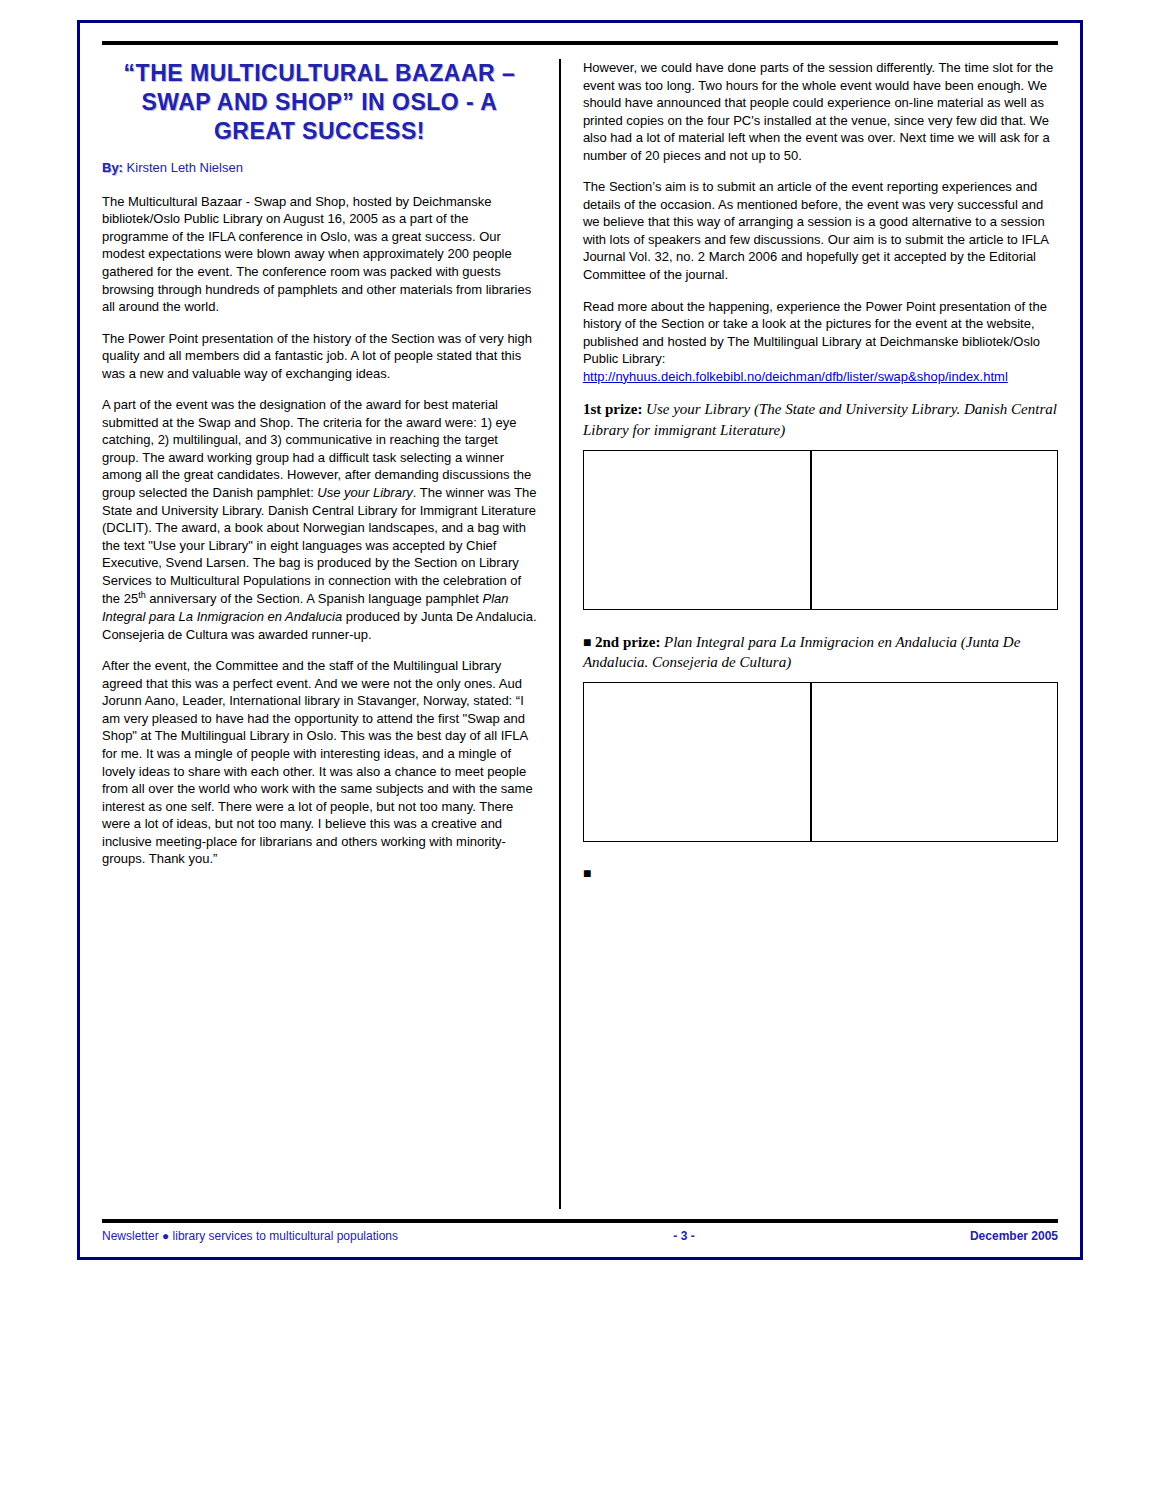“THE MULTICULTURAL BAZAAR – SWAP AND SHOP” IN OSLO - A GREAT SUCCESS!
By: Kirsten Leth Nielsen
The Multicultural Bazaar - Swap and Shop, hosted by Deichmanske bibliotek/Oslo Public Library on August 16, 2005 as a part of the programme of the IFLA conference in Oslo, was a great success. Our modest expectations were blown away when approximately 200 people gathered for the event. The conference room was packed with guests browsing through hundreds of pamphlets and other materials from libraries all around the world.
The Power Point presentation of the history of the Section was of very high quality and all members did a fantastic job. A lot of people stated that this was a new and valuable way of exchanging ideas.
A part of the event was the designation of the award for best material submitted at the Swap and Shop. The criteria for the award were: 1) eye catching, 2) multilingual, and 3) communicative in reaching the target group. The award working group had a difficult task selecting a winner among all the great candidates. However, after demanding discussions the group selected the Danish pamphlet: Use your Library. The winner was The State and University Library. Danish Central Library for Immigrant Literature (DCLIT). The award, a book about Norwegian landscapes, and a bag with the text "Use your Library" in eight languages was accepted by Chief Executive, Svend Larsen. The bag is produced by the Section on Library Services to Multicultural Populations in connection with the celebration of the 25th anniversary of the Section. A Spanish language pamphlet Plan Integral para La Inmigracion en Andalucia produced by Junta De Andalucia. Consejeria de Cultura was awarded runner-up.
After the event, the Committee and the staff of the Multilingual Library agreed that this was a perfect event. And we were not the only ones. Aud Jorunn Aano, Leader, International library in Stavanger, Norway, stated: “I am very pleased to have had the opportunity to attend the first "Swap and Shop" at The Multilingual Library in Oslo. This was the best day of all IFLA for me. It was a mingle of people with interesting ideas, and a mingle of lovely ideas to share with each other. It was also a chance to meet people from all over the world who work with the same subjects and with the same interest as one self. There were a lot of people, but not too many. There were a lot of ideas, but not too many. I believe this was a creative and inclusive meeting-place for librarians and others working with minority-groups. Thank you.”
However, we could have done parts of the session differently. The time slot for the event was too long. Two hours for the whole event would have been enough. We should have announced that people could experience on-line material as well as printed copies on the four PC's installed at the venue, since very few did that. We also had a lot of material left when the event was over. Next time we will ask for a number of 20 pieces and not up to 50.
The Section’s aim is to submit an article of the event reporting experiences and details of the occasion. As mentioned before, the event was very successful and we believe that this way of arranging a session is a good alternative to a session with lots of speakers and few discussions. Our aim is to submit the article to IFLA Journal Vol. 32, no. 2 March 2006 and hopefully get it accepted by the Editorial Committee of the journal.
Read more about the happening, experience the Power Point presentation of the history of the Section or take a look at the pictures for the event at the website, published and hosted by The Multilingual Library at Deichmanske bibliotek/Oslo Public Library:
http://nyhuus.deich.folkebibl.no/deichman/dfb/lister/swap&shop/index.html
1st prize: Use your Library (The State and University Library. Danish Central Library for immigrant Literature)
■ 2nd prize: Plan Integral para La Inmigracion en Andalucia (Junta De Andalucia. Consejeria de Cultura)
■
Newsletter ● library services to multicultural populations
- 3 -
December 2005